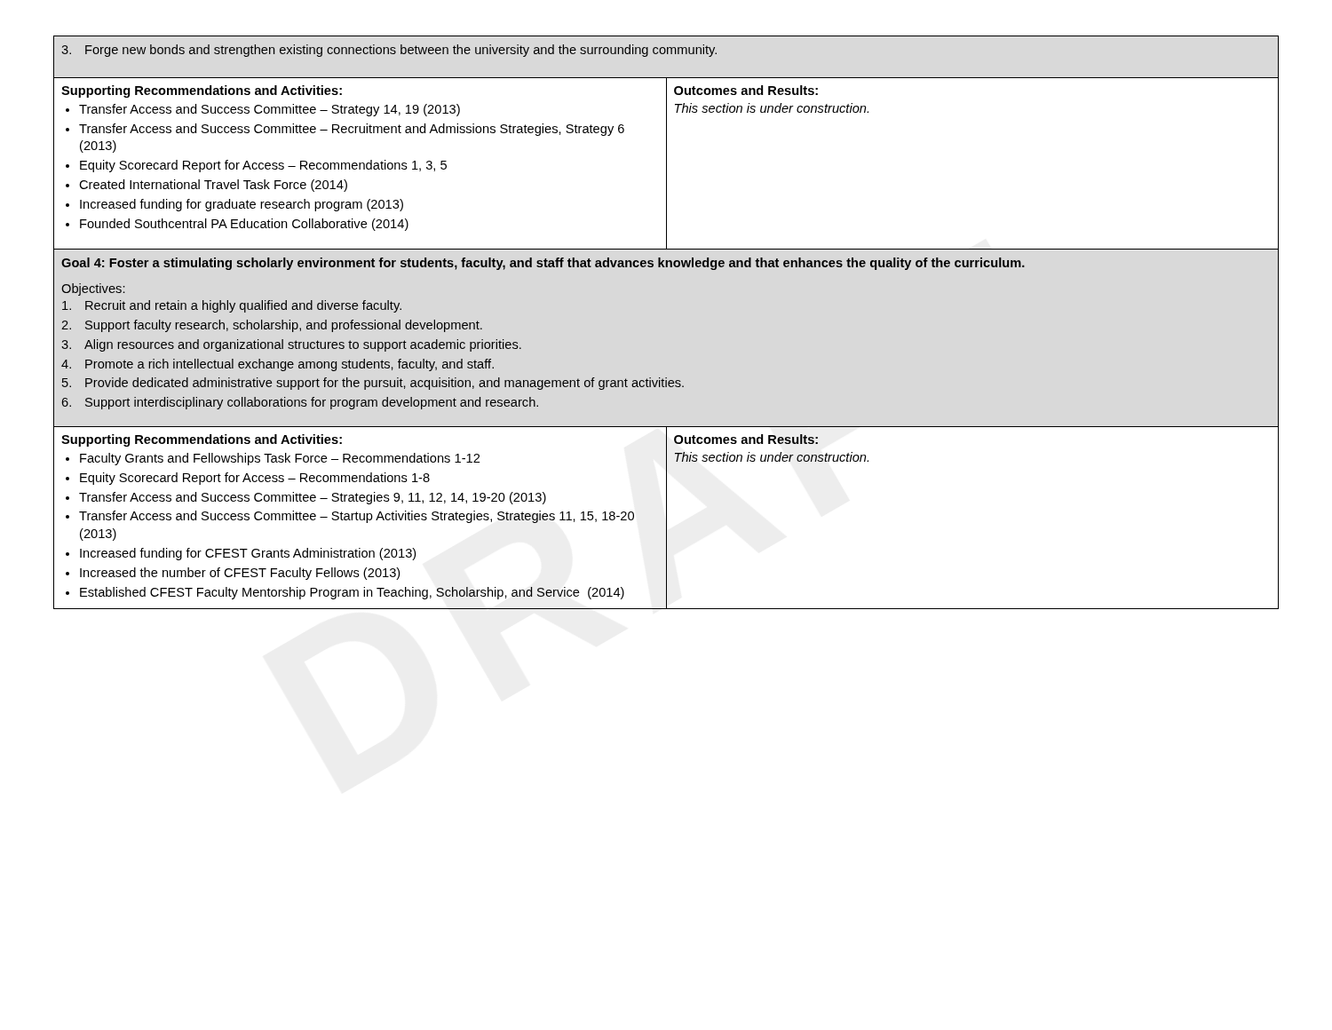DRAFT
| 3. Forge new bonds and strengthen existing connections between the university and the surrounding community. |
| Supporting Recommendations and Activities: Transfer Access and Success Committee – Strategy 14, 19 (2013) Transfer Access and Success Committee – Recruitment and Admissions Strategies, Strategy 6 (2013) Equity Scorecard Report for Access – Recommendations 1, 3, 5 Created International Travel Task Force (2014) Increased funding for graduate research program (2013) Founded Southcentral PA Education Collaborative (2014) | Outcomes and Results: This section is under construction. |
| Goal 4: Foster a stimulating scholarly environment for students, faculty, and staff that advances knowledge and that enhances the quality of the curriculum. Objectives: 1. Recruit and retain a highly qualified and diverse faculty. 2. Support faculty research, scholarship, and professional development. 3. Align resources and organizational structures to support academic priorities. 4. Promote a rich intellectual exchange among students, faculty, and staff. 5. Provide dedicated administrative support for the pursuit, acquisition, and management of grant activities. 6. Support interdisciplinary collaborations for program development and research. |
| Supporting Recommendations and Activities: Faculty Grants and Fellowships Task Force – Recommendations 1-12 Equity Scorecard Report for Access – Recommendations 1-8 Transfer Access and Success Committee – Strategies 9, 11, 12, 14, 19-20 (2013) Transfer Access and Success Committee – Startup Activities Strategies, Strategies 11, 15, 18-20 (2013) Increased funding for CFEST Grants Administration (2013) Increased the number of CFEST Faculty Fellows (2013) Established CFEST Faculty Mentorship Program in Teaching, Scholarship, and Service (2014) | Outcomes and Results: This section is under construction. |